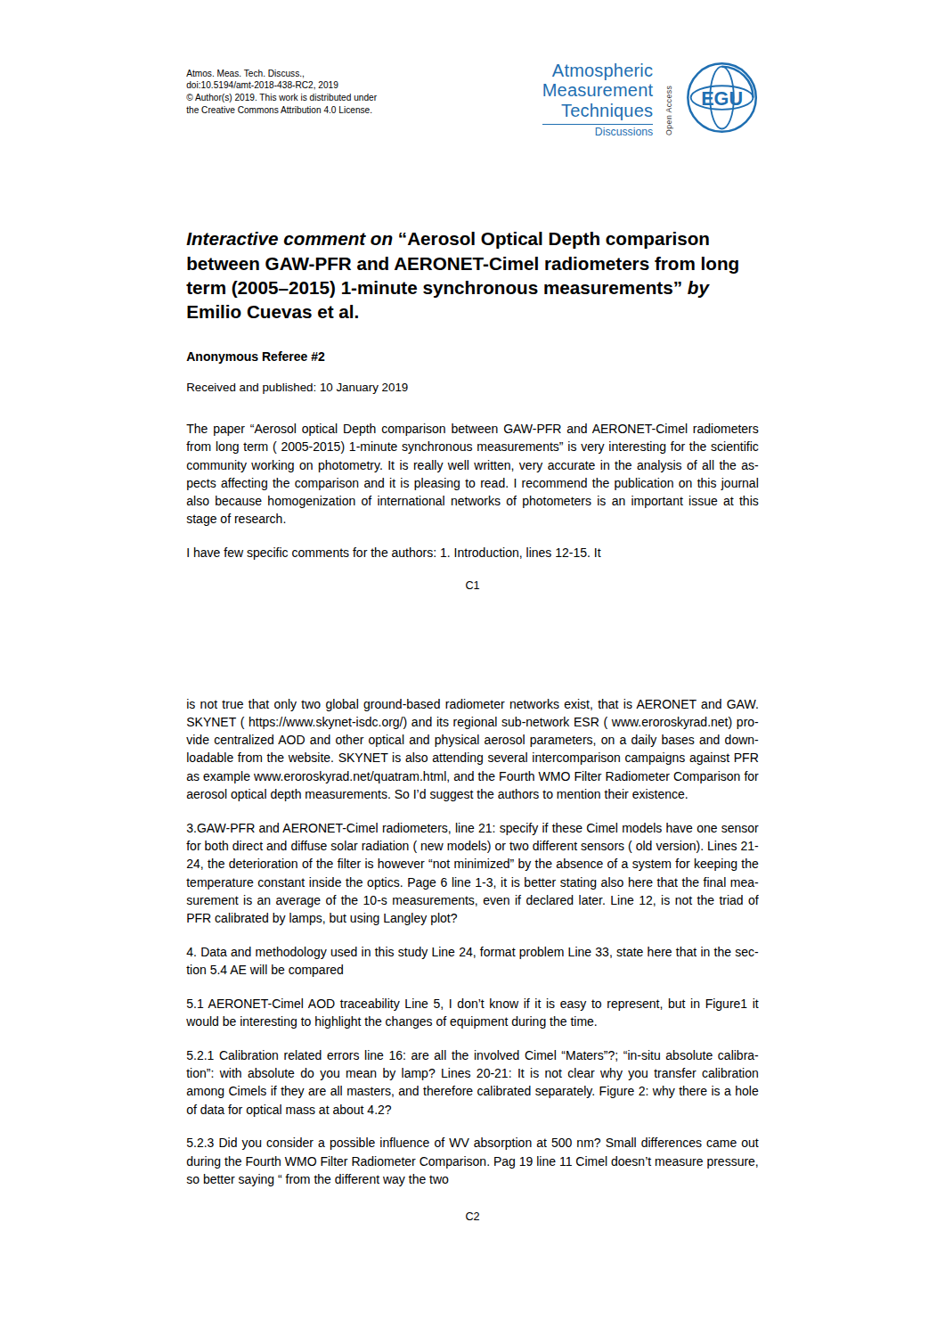Atmos. Meas. Tech. Discuss.,
doi:10.5194/amt-2018-438-RC2, 2019
© Author(s) 2019. This work is distributed under
the Creative Commons Attribution 4.0 License.
Atmospheric
Measurement
Techniques
Discussions
Open Access
EGU
Interactive comment on “Aerosol Optical Depth comparison between GAW-PFR and AERONET-Cimel radiometers from long term (2005–2015) 1-minute synchronous measurements” by Emilio Cuevas et al.
Anonymous Referee #2
Received and published: 10 January 2019
The paper “Aerosol optical Depth comparison between GAW-PFR and AERONET-Cimel radiometers from long term ( 2005-2015) 1-minute synchronous measurements” is very interesting for the scientific community working on photometry. It is really well written, very accurate in the analysis of all the aspects affecting the comparison and it is pleasing to read. I recommend the publication on this journal also because homogenization of international networks of photometers is an important issue at this stage of research.
I have few specific comments for the authors: 1. Introduction, lines 12-15. It
C1
is not true that only two global ground-based radiometer networks exist, that is AERONET and GAW. SKYNET ( https://www.skynet-isdc.org/) and its regional sub-network ESR ( www.eroroskyrad.net) provide centralized AOD and other optical and physical aerosol parameters, on a daily bases and downloadable from the website. SKYNET is also attending several intercomparison campaigns against PFR as example www.eroroskyrad.net/quatram.html, and the Fourth WMO Filter Radiometer Comparison for aerosol optical depth measurements. So I’d suggest the authors to mention their existence.
3.GAW-PFR and AERONET-Cimel radiometers, line 21: specify if these Cimel models have one sensor for both direct and diffuse solar radiation ( new models) or two different sensors ( old version). Lines 21-24, the deterioration of the filter is however “not minimized” by the absence of a system for keeping the temperature constant inside the optics. Page 6 line 1-3, it is better stating also here that the final measurement is an average of the 10-s measurements, even if declared later. Line 12, is not the triad of PFR calibrated by lamps, but using Langley plot?
4. Data and methodology used in this study Line 24, format problem Line 33, state here that in the section 5.4 AE will be compared
5.1 AERONET-Cimel AOD traceability Line 5, I don’t know if it is easy to represent, but in Figure1 it would be interesting to highlight the changes of equipment during the time.
5.2.1 Calibration related errors line 16: are all the involved Cimel “Maters”?; “in-situ absolute calibration”: with absolute do you mean by lamp? Lines 20-21: It is not clear why you transfer calibration among Cimels if they are all masters, and therefore calibrated separately. Figure 2: why there is a hole of data for optical mass at about 4.2?
5.2.3 Did you consider a possible influence of WV absorption at 500 nm? Small differences came out during the Fourth WMO Filter Radiometer Comparison. Pag 19 line 11 Cimel doesn’t measure pressure, so better saying “ from the different way the two
C2